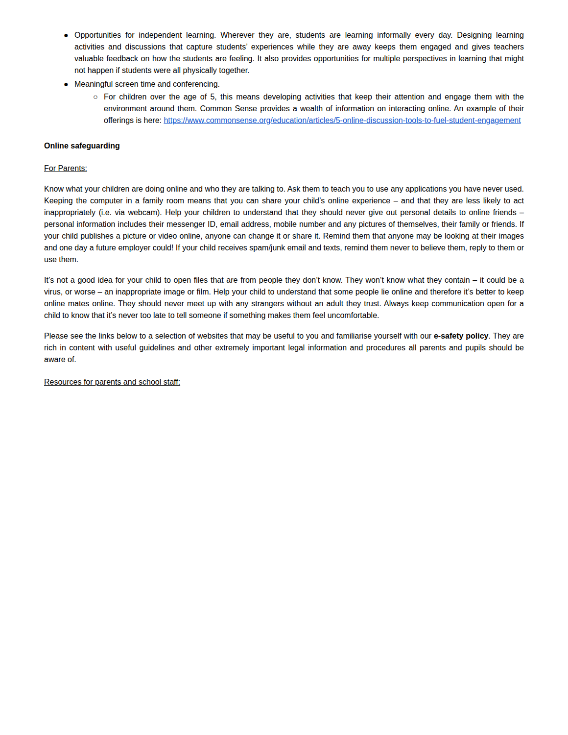Opportunities for independent learning. Wherever they are, students are learning informally every day. Designing learning activities and discussions that capture students’ experiences while they are away keeps them engaged and gives teachers valuable feedback on how the students are feeling. It also provides opportunities for multiple perspectives in learning that might not happen if students were all physically together.
Meaningful screen time and conferencing.
For children over the age of 5, this means developing activities that keep their attention and engage them with the environment around them. Common Sense provides a wealth of information on interacting online. An example of their offerings is here: https://www.commonsense.org/education/articles/5-online-discussion-tools-to-fuel-student-engagement
Online safeguarding
For Parents:
Know what your children are doing online and who they are talking to. Ask them to teach you to use any applications you have never used. Keeping the computer in a family room means that you can share your child’s online experience – and that they are less likely to act inappropriately (i.e. via webcam). Help your children to understand that they should never give out personal details to online friends – personal information includes their messenger ID, email address, mobile number and any pictures of themselves, their family or friends. If your child publishes a picture or video online, anyone can change it or share it. Remind them that anyone may be looking at their images and one day a future employer could! If your child receives spam/junk email and texts, remind them never to believe them, reply to them or use them.
It’s not a good idea for your child to open files that are from people they don’t know. They won’t know what they contain – it could be a virus, or worse – an inappropriate image or film. Help your child to understand that some people lie online and therefore it’s better to keep online mates online. They should never meet up with any strangers without an adult they trust. Always keep communication open for a child to know that it’s never too late to tell someone if something makes them feel uncomfortable.
Please see the links below to a selection of websites that may be useful to you and familiarise yourself with our e-safety policy. They are rich in content with useful guidelines and other extremely important legal information and procedures all parents and pupils should be aware of.
Resources for parents and school staff: